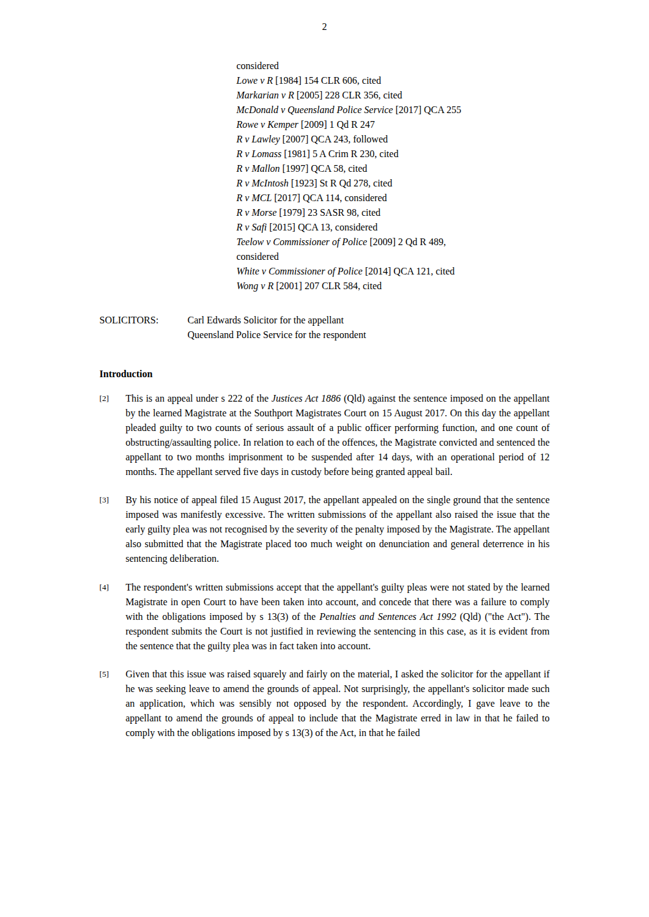2
considered
Lowe v R [1984] 154 CLR 606, cited
Markarian v R [2005] 228 CLR 356, cited
McDonald v Queensland Police Service [2017] QCA 255
Rowe v Kemper [2009] 1 Qd R 247
R v Lawley [2007] QCA 243, followed
R v Lomass [1981] 5 A Crim R 230, cited
R v Mallon [1997] QCA 58, cited
R v McIntosh [1923] St R Qd 278, cited
R v MCL [2017] QCA 114, considered
R v Morse [1979] 23 SASR 98, cited
R v Safi [2015] QCA 13, considered
Teelow v Commissioner of Police [2009] 2 Qd R 489,
considered
White v Commissioner of Police [2014] QCA 121, cited
Wong v R [2001] 207 CLR 584, cited
SOLICITORS:
Carl Edwards Solicitor for the appellant
Queensland Police Service for the respondent
Introduction
[2]
This is an appeal under s 222 of the Justices Act 1886 (Qld) against the sentence imposed on the appellant by the learned Magistrate at the Southport Magistrates Court on 15 August 2017. On this day the appellant pleaded guilty to two counts of serious assault of a public officer performing function, and one count of obstructing/assaulting police. In relation to each of the offences, the Magistrate convicted and sentenced the appellant to two months imprisonment to be suspended after 14 days, with an operational period of 12 months. The appellant served five days in custody before being granted appeal bail.
[3]
By his notice of appeal filed 15 August 2017, the appellant appealed on the single ground that the sentence imposed was manifestly excessive. The written submissions of the appellant also raised the issue that the early guilty plea was not recognised by the severity of the penalty imposed by the Magistrate. The appellant also submitted that the Magistrate placed too much weight on denunciation and general deterrence in his sentencing deliberation.
[4]
The respondent's written submissions accept that the appellant's guilty pleas were not stated by the learned Magistrate in open Court to have been taken into account, and concede that there was a failure to comply with the obligations imposed by s 13(3) of the Penalties and Sentences Act 1992 (Qld) ("the Act"). The respondent submits the Court is not justified in reviewing the sentencing in this case, as it is evident from the sentence that the guilty plea was in fact taken into account.
[5]
Given that this issue was raised squarely and fairly on the material, I asked the solicitor for the appellant if he was seeking leave to amend the grounds of appeal. Not surprisingly, the appellant's solicitor made such an application, which was sensibly not opposed by the respondent. Accordingly, I gave leave to the appellant to amend the grounds of appeal to include that the Magistrate erred in law in that he failed to comply with the obligations imposed by s 13(3) of the Act, in that he failed